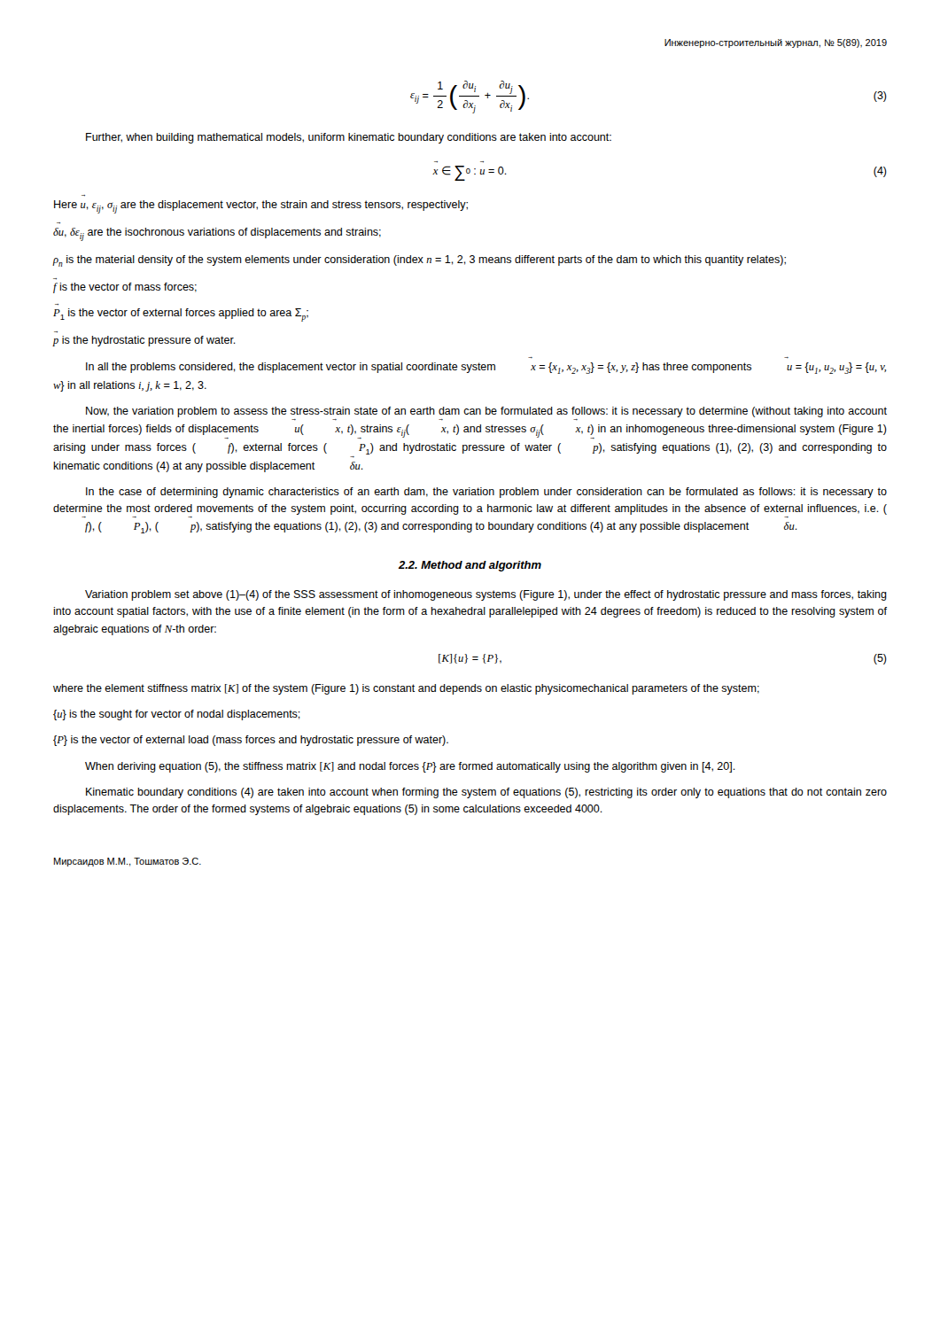Инженерно-строительный журнал, № 5(89), 2019
εij = 12 ( ∂ui∂xj + ∂uj∂xi ) . (3)
Further, when building mathematical models, uniform kinematic boundary conditions are taken into account:
x ∈ ∑0 : u = 0. (4)
Here u, εij, σij are the displacement vector, the strain and stress tensors, respectively;
δu, δεij are the isochronous variations of displacements and strains;
ρn is the material density of the system elements under consideration (index n = 1, 2, 3 means different parts of the dam to which this quantity relates);
f is the vector of mass forces;
P 1 is the vector of external forces applied to area Σp;
p is the hydrostatic pressure of water.
In all the problems considered, the displacement vector in spatial coordinate system x = {x1, x2, x3} = {x, y, z} has three components u = {u1, u2, u3} = {u, v, w} in all relations i, j, k = 1, 2, 3.
Now, the variation problem to assess the stress-strain state of an earth dam can be formulated as follows: it is necessary to determine (without taking into account the inertial forces) fields of displacements u(x, t), strains εij(x, t) and stresses σij(x, t) in an inhomogeneous three-dimensional system (Figure 1) arising under mass forces (f), external forces (P 1) and hydrostatic pressure of water (p), satisfying equations (1), (2), (3) and corresponding to kinematic conditions (4) at any possible displacement δu.
In the case of determining dynamic characteristics of an earth dam, the variation problem under consideration can be formulated as follows: it is necessary to determine the most ordered movements of the system point, occurring according to a harmonic law at different amplitudes in the absence of external influences, i.e. (f), (P 1), (p), satisfying the equations (1), (2), (3) and corresponding to boundary conditions (4) at any possible displacement δu.
2.2. Method and algorithm
Variation problem set above (1)–(4) of the SSS assessment of inhomogeneous systems (Figure 1), under the effect of hydrostatic pressure and mass forces, taking into account spatial factors, with the use of a finite element (in the form of a hexahedral parallelepiped with 24 degrees of freedom) is reduced to the resolving system of algebraic equations of N-th order:
[K]{u} = {P}, (5)
where the element stiffness matrix [K] of the system (Figure 1) is constant and depends on elastic physicomechanical parameters of the system;
{u} is the sought for vector of nodal displacements;
{P} is the vector of external load (mass forces and hydrostatic pressure of water).
When deriving equation (5), the stiffness matrix [K] and nodal forces {P} are formed automatically using the algorithm given in [4, 20].
Kinematic boundary conditions (4) are taken into account when forming the system of equations (5), restricting its order only to equations that do not contain zero displacements. The order of the formed systems of algebraic equations (5) in some calculations exceeded 4000.
Мирсаидов М.М., Тошматов Э.С.